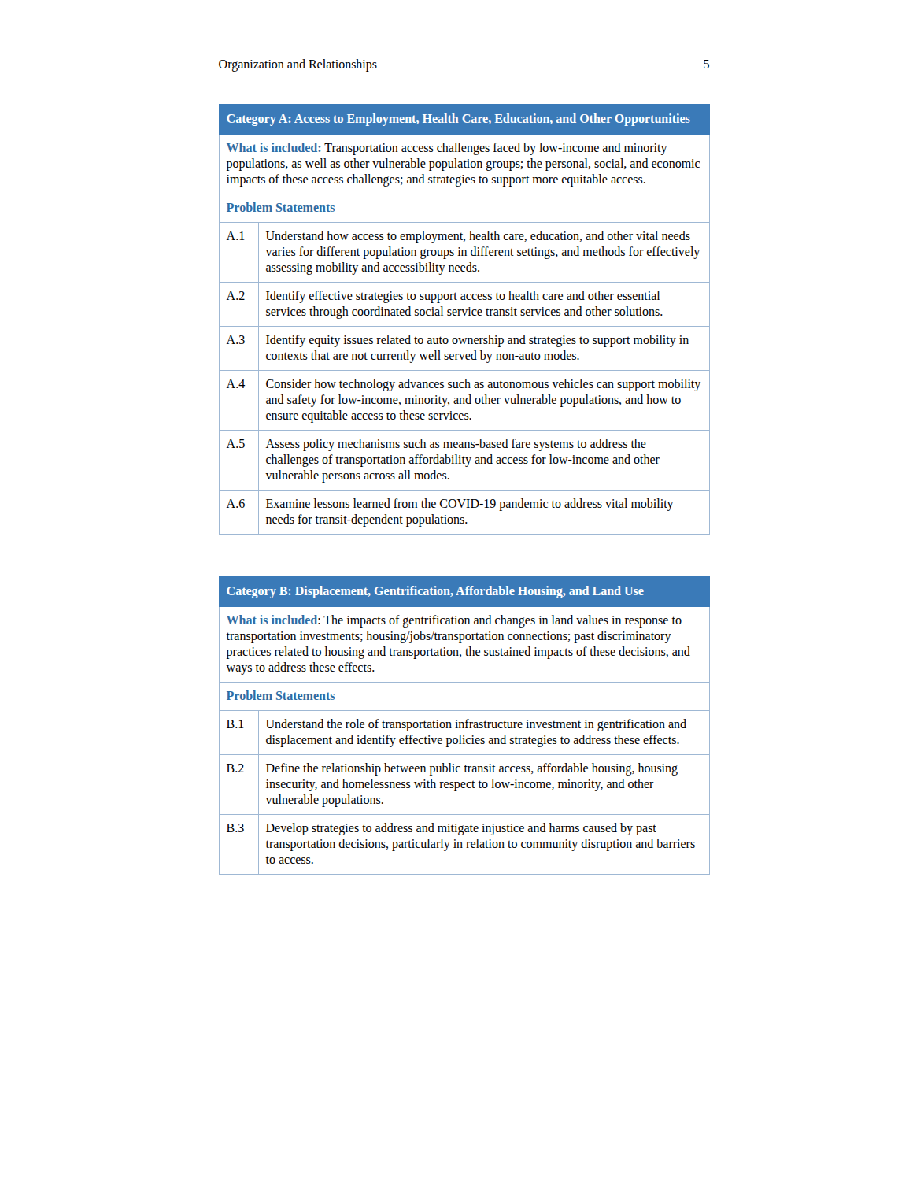Organization and Relationships 5
| Category A: Access to Employment, Health Care, Education, and Other Opportunities |
| What is included: Transportation access challenges faced by low-income and minority populations, as well as other vulnerable population groups; the personal, social, and economic impacts of these access challenges; and strategies to support more equitable access. |
| Problem Statements |
| A.1 | Understand how access to employment, health care, education, and other vital needs varies for different population groups in different settings, and methods for effectively assessing mobility and accessibility needs. |
| A.2 | Identify effective strategies to support access to health care and other essential services through coordinated social service transit services and other solutions. |
| A.3 | Identify equity issues related to auto ownership and strategies to support mobility in contexts that are not currently well served by non-auto modes. |
| A.4 | Consider how technology advances such as autonomous vehicles can support mobility and safety for low-income, minority, and other vulnerable populations, and how to ensure equitable access to these services. |
| A.5 | Assess policy mechanisms such as means-based fare systems to address the challenges of transportation affordability and access for low-income and other vulnerable persons across all modes. |
| A.6 | Examine lessons learned from the COVID-19 pandemic to address vital mobility needs for transit-dependent populations. |
| Category B: Displacement, Gentrification, Affordable Housing, and Land Use |
| What is included : The impacts of gentrification and changes in land values in response to transportation investments; housing/jobs/transportation connections; past discriminatory practices related to housing and transportation, the sustained impacts of these decisions, and ways to address these effects. |
| Problem Statements |
| B.1 | Understand the role of transportation infrastructure investment in gentrification and displacement and identify effective policies and strategies to address these effects. |
| B.2 | Define the relationship between public transit access, affordable housing, housing insecurity, and homelessness with respect to low-income, minority, and other vulnerable populations. |
| B.3 | Develop strategies to address and mitigate injustice and harms caused by past transportation decisions, particularly in relation to community disruption and barriers to access. |